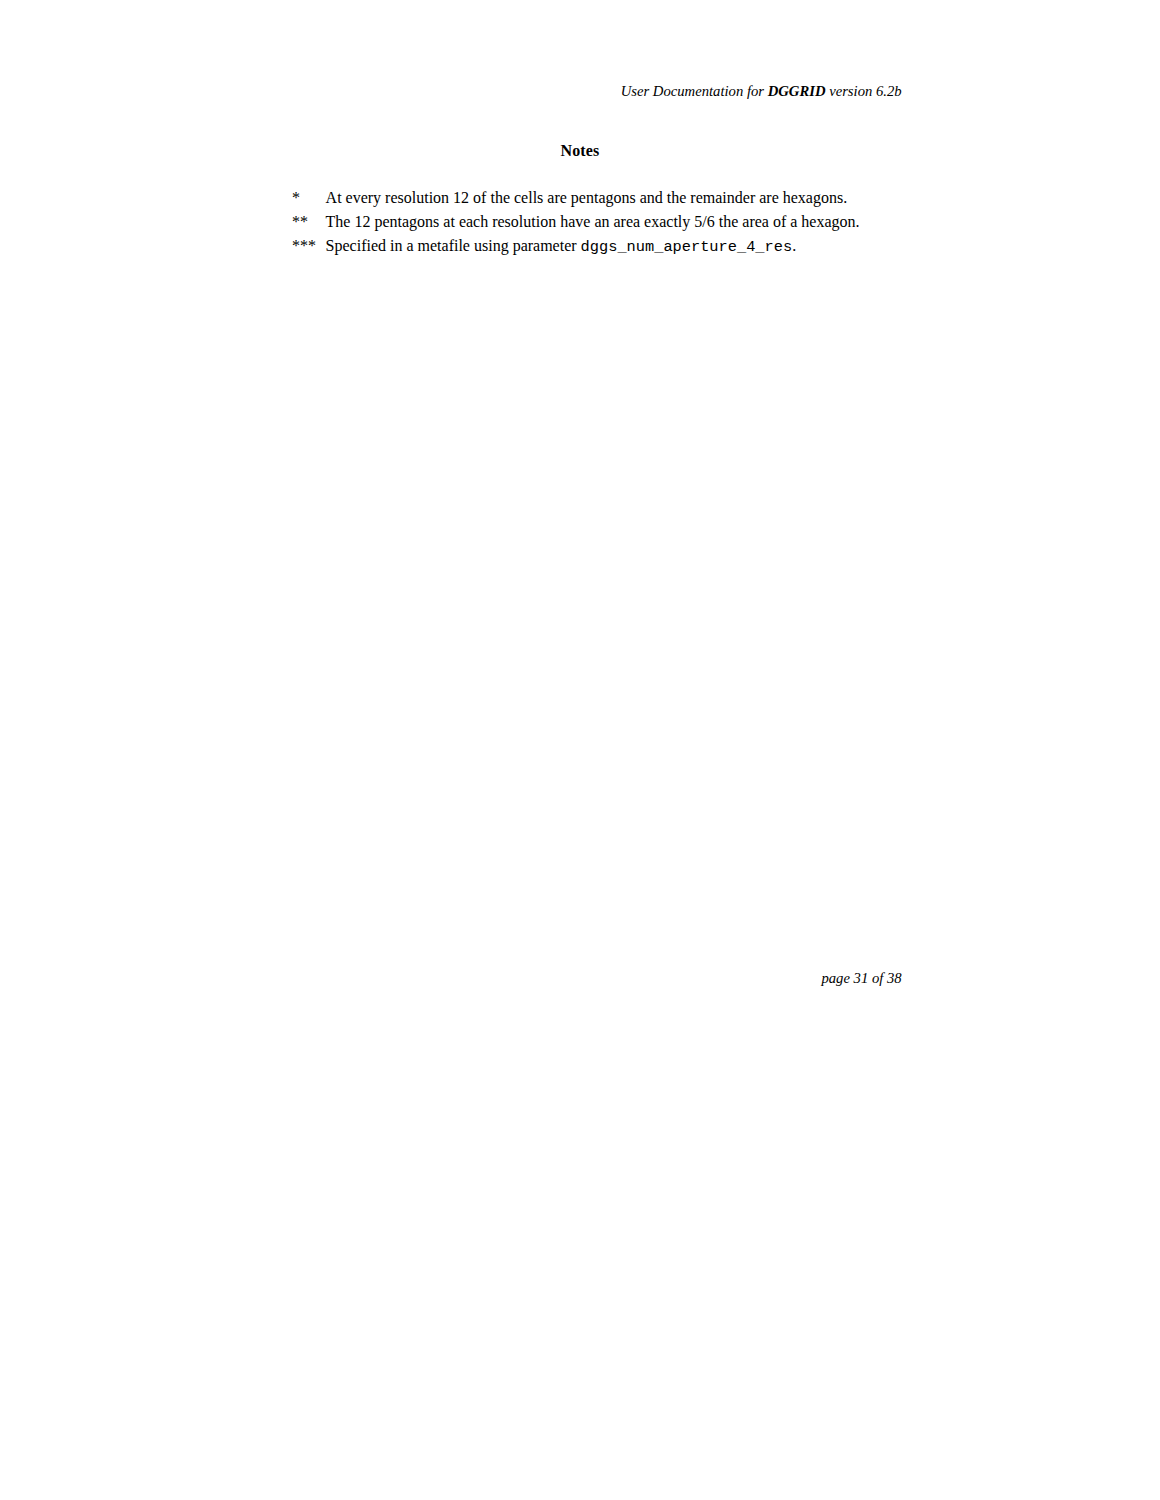User Documentation for DGGRID version 6.2b
Notes
* At every resolution 12 of the cells are pentagons and the remainder are hexagons.
** The 12 pentagons at each resolution have an area exactly 5/6 the area of a hexagon.
*** Specified in a metafile using parameter dggs_num_aperture_4_res.
page 31 of 38